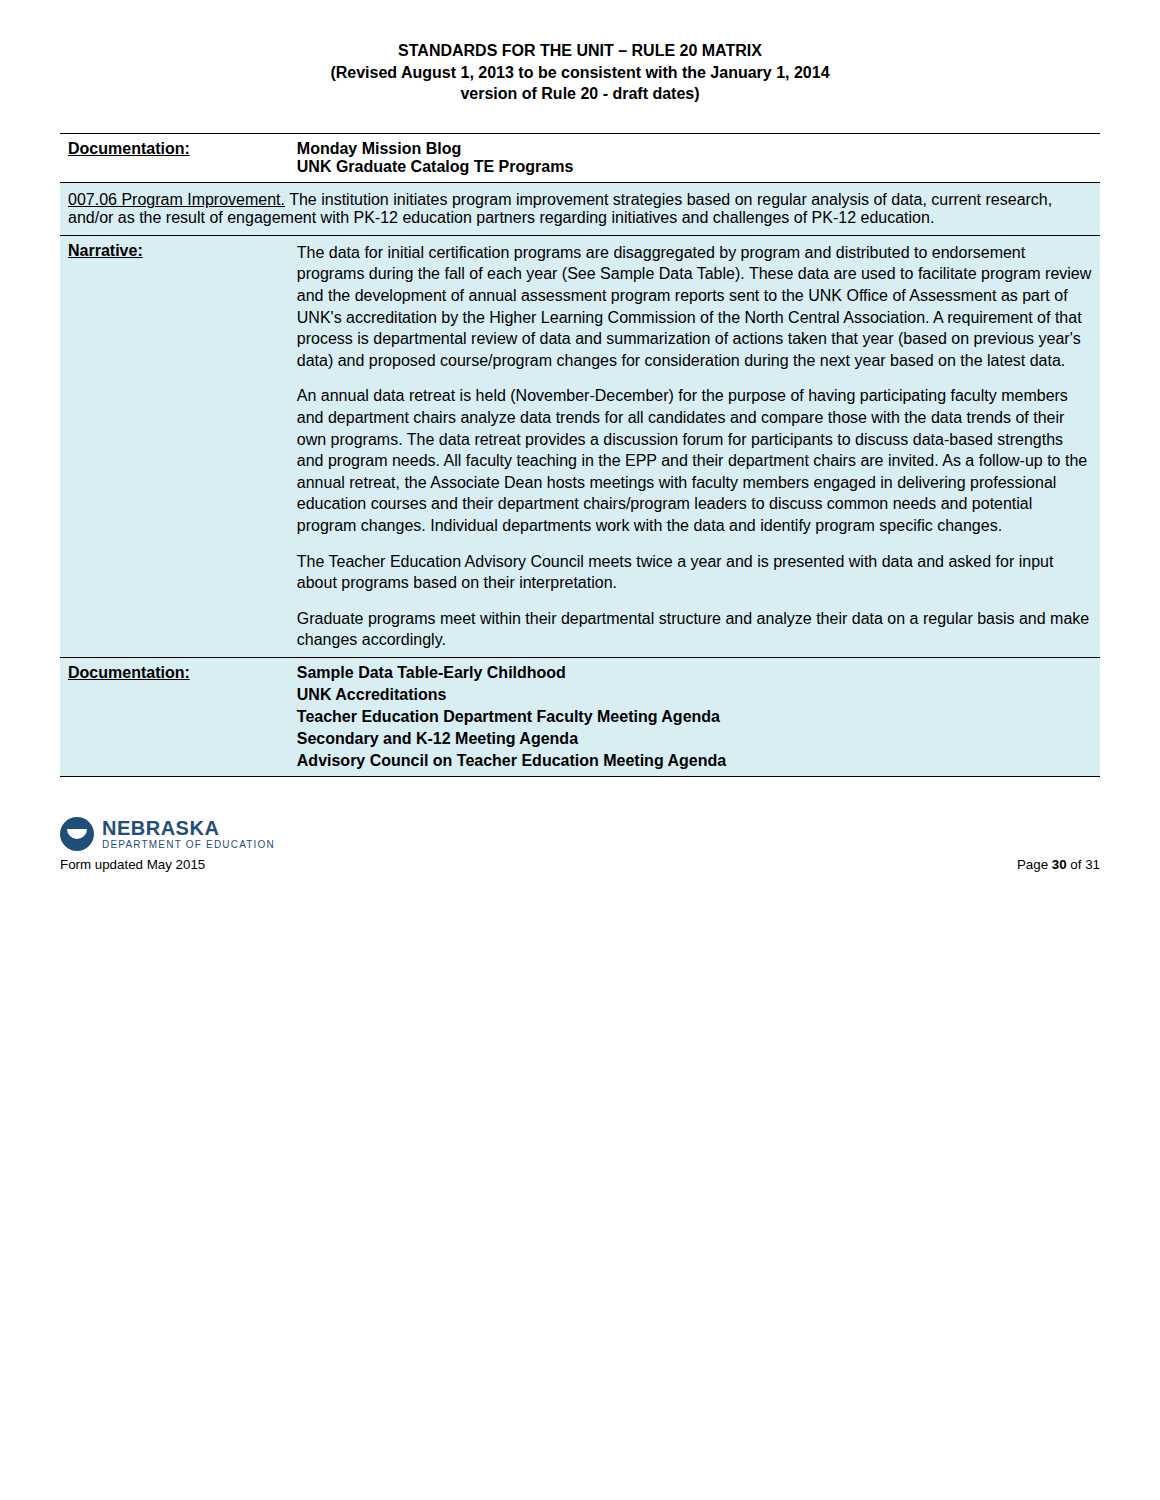STANDARDS FOR THE UNIT – RULE 20 MATRIX
(Revised August 1, 2013 to be consistent with the January 1, 2014
version of Rule 20 - draft dates)
| Documentation: | Monday Mission Blog UNK Graduate Catalog TE Programs |
| 007.06 Program Improvement. The institution initiates program improvement strategies based on regular analysis of data, current research, and/or as the result of engagement with PK-12 education partners regarding initiatives and challenges of PK-12 education. |
| Narrative: | The data for initial certification programs are disaggregated by program and distributed to endorsement programs during the fall of each year (See Sample Data Table). These data are used to facilitate program review and the development of annual assessment program reports sent to the UNK Office of Assessment as part of UNK's accreditation by the Higher Learning Commission of the North Central Association. A requirement of that process is departmental review of data and summarization of actions taken that year (based on previous year's data) and proposed course/program changes for consideration during the next year based on the latest data. An annual data retreat is held (November-December) for the purpose of having participating faculty members and department chairs analyze data trends for all candidates and compare those with the data trends of their own programs. The data retreat provides a discussion forum for participants to discuss data-based strengths and program needs. All faculty teaching in the EPP and their department chairs are invited. As a follow-up to the annual retreat, the Associate Dean hosts meetings with faculty members engaged in delivering professional education courses and their department chairs/program leaders to discuss common needs and potential program changes. Individual departments work with the data and identify program specific changes. The Teacher Education Advisory Council meets twice a year and is presented with data and asked for input about programs based on their interpretation. Graduate programs meet within their departmental structure and analyze their data on a regular basis and make changes accordingly. |
| Documentation: | Sample Data Table-Early Childhood UNK Accreditations Teacher Education Department Faculty Meeting Agenda Secondary and K-12 Meeting Agenda Advisory Council on Teacher Education Meeting Agenda |
NEBRASKA
DEPARTMENT OF EDUCATION
Form updated May 2015
Page 30 of 31